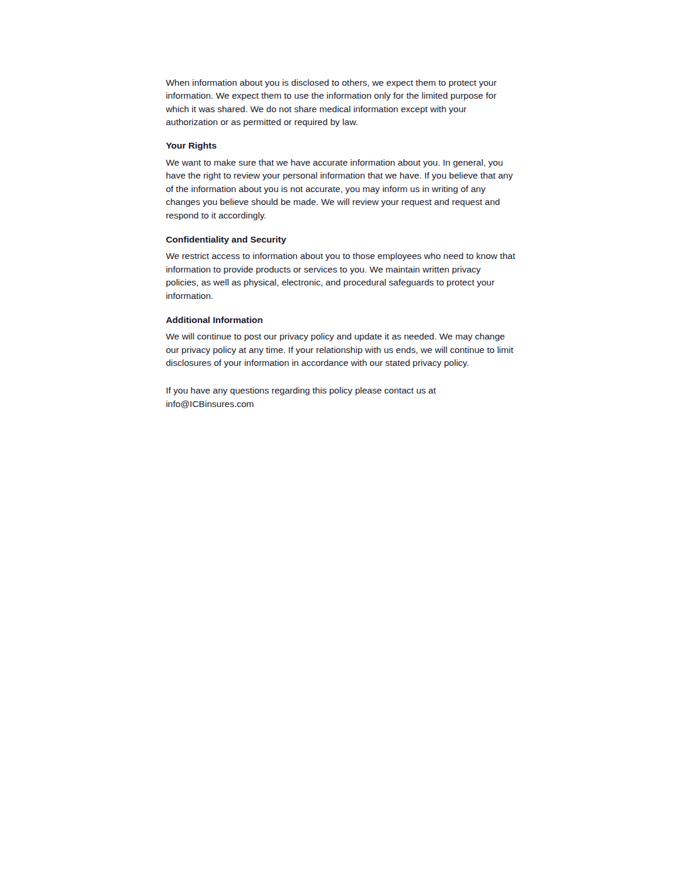When information about you is disclosed to others, we expect them to protect your information. We expect them to use the information only for the limited purpose for which it was shared. We do not share medical information except with your authorization or as permitted or required by law.
Your Rights
We want to make sure that we have accurate information about you. In general, you have the right to review your personal information that we have. If you believe that any of the information about you is not accurate, you may inform us in writing of any changes you believe should be made. We will review your request and request and respond to it accordingly.
Confidentiality and Security
We restrict access to information about you to those employees who need to know that information to provide products or services to you. We maintain written privacy policies, as well as physical, electronic, and procedural safeguards to protect your information.
Additional Information
We will continue to post our privacy policy and update it as needed. We may change our privacy policy at any time. If your relationship with us ends, we will continue to limit disclosures of your information in accordance with our stated privacy policy.
If you have any questions regarding this policy please contact us at info@ICBinsures.com